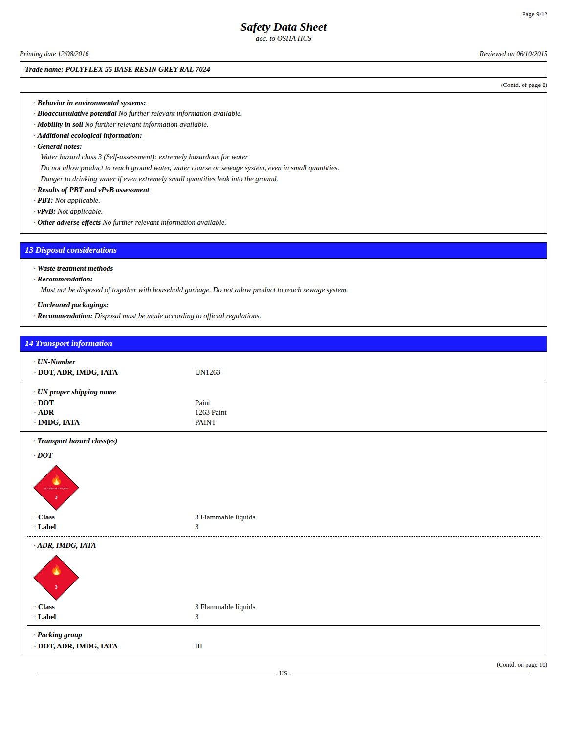Page 9/12
Safety Data Sheet
acc. to OSHA HCS
Printing date 12/08/2016 Reviewed on 06/10/2015
Trade name: POLYFLEX 55 BASE RESIN GREY RAL 7024
(Contd. of page 8)
· Behavior in environmental systems:
· Bioaccumulative potential No further relevant information available.
· Mobility in soil No further relevant information available.
· Additional ecological information:
· General notes:
Water hazard class 3 (Self-assessment): extremely hazardous for water
Do not allow product to reach ground water, water course or sewage system, even in small quantities.
Danger to drinking water if even extremely small quantities leak into the ground.
· Results of PBT and vPvB assessment
· PBT: Not applicable.
· vPvB: Not applicable.
· Other adverse effects No further relevant information available.
13 Disposal considerations
· Waste treatment methods
· Recommendation:
Must not be disposed of together with household garbage. Do not allow product to reach sewage system.
· Uncleaned packagings:
· Recommendation: Disposal must be made according to official regulations.
14 Transport information
· UN-Number
· DOT, ADR, IMDG, IATA
UN1263
· UN proper shipping name
· DOT
Paint
· ADR
1263 Paint
· IMDG, IATA
PAINT
· Transport hazard class(es)
· DOT
🔥
FLAMMABLE LIQUID
3
· Class
3 Flammable liquids
· Label
3
· ADR, IMDG, IATA
🔥
3
· Class
3 Flammable liquids
· Label
3
· Packing group
· DOT, ADR, IMDG, IATA
III
(Contd. on page 10)
US